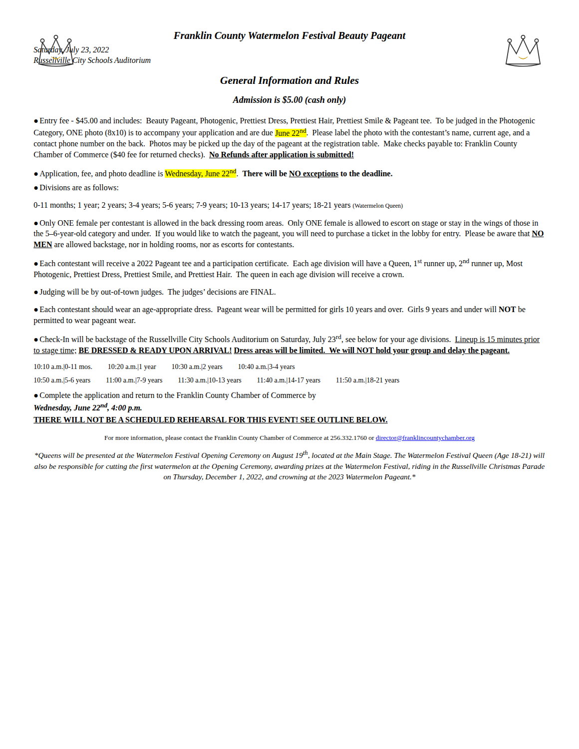Franklin County Watermelon Festival Beauty Pageant
Saturday, July 23, 2022
Russellville City Schools Auditorium
General Information and Rules
Admission is $5.00 (cash only)
Entry fee - $45.00 and includes: Beauty Pageant, Photogenic, Prettiest Dress, Prettiest Hair, Prettiest Smile & Pageant tee. To be judged in the Photogenic Category, ONE photo (8x10) is to accompany your application and are due June 22nd. Please label the photo with the contestant’s name, current age, and a contact phone number on the back. Photos may be picked up the day of the pageant at the registration table. Make checks payable to: Franklin County Chamber of Commerce ($40 fee for returned checks). No Refunds after application is submitted!
Application, fee, and photo deadline is Wednesday, June 22nd. There will be NO exceptions to the deadline.
Divisions are as follows:
0-11 months; 1 year; 2 years; 3-4 years; 5-6 years; 7-9 years; 10-13 years; 14-17 years; 18-21 years (Watermelon Queen)
Only ONE female per contestant is allowed in the back dressing room areas. Only ONE female is allowed to escort on stage or stay in the wings of those in the 5–6-year-old category and under. If you would like to watch the pageant, you will need to purchase a ticket in the lobby for entry. Please be aware that NO MEN are allowed backstage, nor in holding rooms, nor as escorts for contestants.
Each contestant will receive a 2022 Pageant tee and a participation certificate. Each age division will have a Queen, 1st runner up, 2nd runner up, Most Photogenic, Prettiest Dress, Prettiest Smile, and Prettiest Hair. The queen in each age division will receive a crown.
Judging will be by out-of-town judges. The judges’ decisions are FINAL.
Each contestant should wear an age-appropriate dress. Pageant wear will be permitted for girls 10 years and over. Girls 9 years and under will NOT be permitted to wear pageant wear.
Check-In will be backstage of the Russellville City Schools Auditorium on Saturday, July 23rd, see below for your age divisions. Lineup is 15 minutes prior to stage time; BE DRESSED & READY UPON ARRIVAL! Dress areas will be limited. We will NOT hold your group and delay the pageant.
10:10 a.m.|0-11 mos. 10:20 a.m.|1 year 10:30 a.m.|2 years 10:40 a.m.|3-4 years
10:50 a.m.|5-6 years 11:00 a.m.|7-9 years 11:30 a.m.|10-13 years 11:40 a.m.|14-17 years 11:50 a.m.|18-21 years
Complete the application and return to the Franklin County Chamber of Commerce by
Wednesday, June 22nd, 4:00 p.m. THERE WILL NOT BE A SCHEDULED REHEARSAL FOR THIS EVENT! SEE OUTLINE BELOW.
For more information, please contact the Franklin County Chamber of Commerce at 256.332.1760 or director@franklincountychamber.org
*Queens will be presented at the Watermelon Festival Opening Ceremony on August 19th, located at the Main Stage. The Watermelon Festival Queen (Age 18-21) will also be responsible for cutting the first watermelon at the Opening Ceremony, awarding prizes at the Watermelon Festival, riding in the Russellville Christmas Parade on Thursday, December 1, 2022, and crowning at the 2023 Watermelon Pageant.*